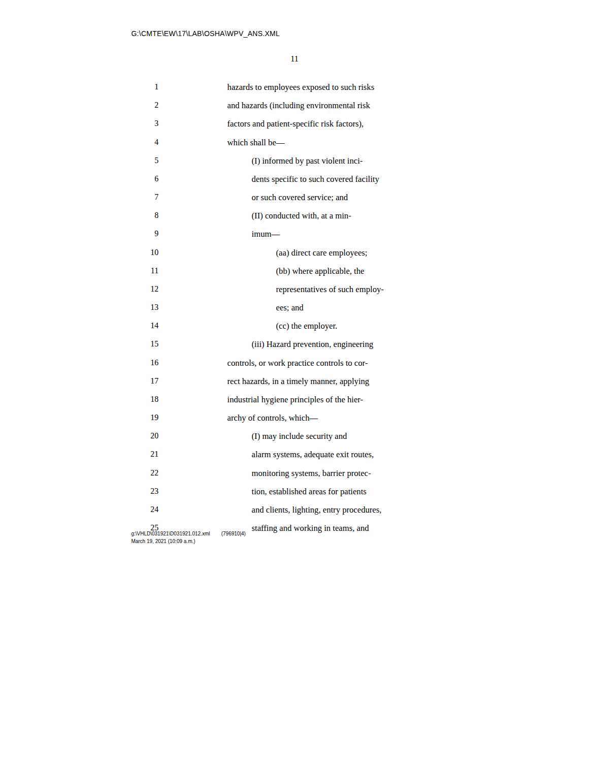G:\CMTE\EW\17\LAB\OSHA\WPV_ANS.XML
11
| 1 | hazards to employees exposed to such risks |
| 2 | and hazards (including environmental risk |
| 3 | factors and patient-specific risk factors), |
| 4 | which shall be— |
| 5 | (I) informed by past violent inci- |
| 6 | dents specific to such covered facility |
| 7 | or such covered service; and |
| 8 | (II) conducted with, at a min- |
| 9 | imum— |
| 10 | (aa) direct care employees; |
| 11 | (bb) where applicable, the |
| 12 | representatives of such employ- |
| 13 | ees; and |
| 14 | (cc) the employer. |
| 15 | (iii) Hazard prevention, engineering |
| 16 | controls, or work practice controls to cor- |
| 17 | rect hazards, in a timely manner, applying |
| 18 | industrial hygiene principles of the hier- |
| 19 | archy of controls, which— |
| 20 | (I) may include security and |
| 21 | alarm systems, adequate exit routes, |
| 22 | monitoring systems, barrier protec- |
| 23 | tion, established areas for patients |
| 24 | and clients, lighting, entry procedures, |
| 25 | staffing and working in teams, and |
g:\VHLD\031921\D031921.012.xml (796910|4)
March 19, 2021 (10:09 a.m.)